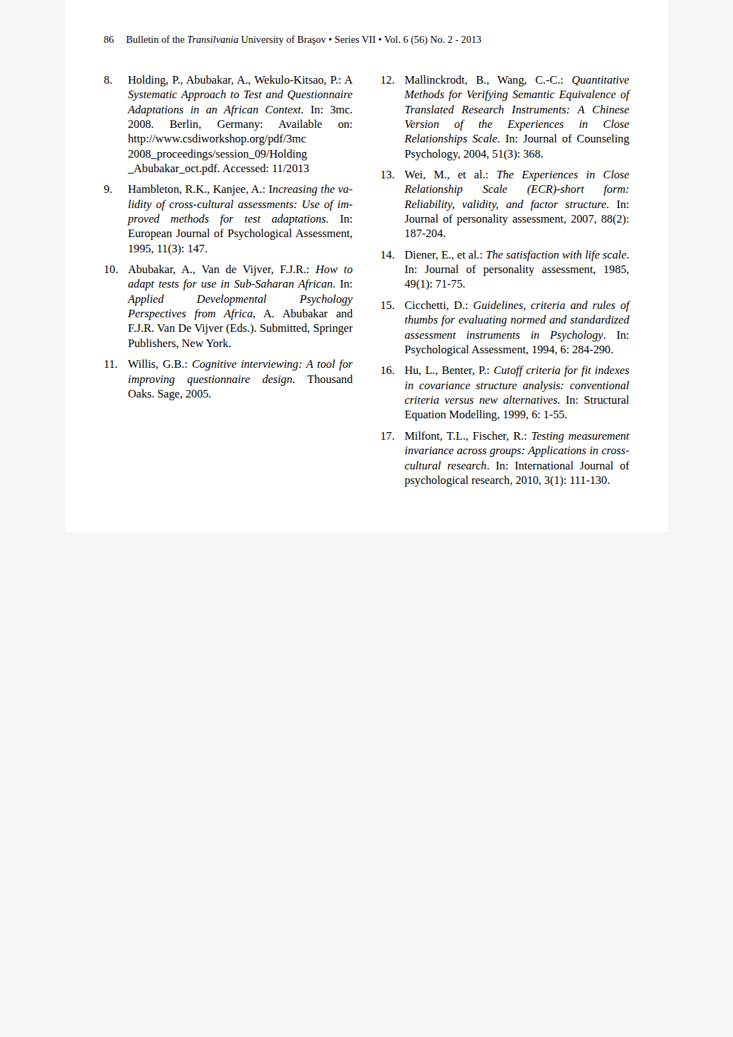86 Bulletin of the Transilvania University of Braşov • Series VII • Vol. 6 (56) No. 2 - 2013
Holding, P., Abubakar, A., Wekulo-Kitsao, P.: A Systematic Approach to Test and Questionnaire Adaptations in an African Context. In: 3mc. 2008. Berlin, Germany: Available on: http://www.csdiworkshop.org/pdf/3mc 2008_proceedings/session_09/Holding _Abubakar_oct.pdf. Accessed: 11/2013
Hambleton, R.K., Kanjee, A.: Increasing the validity of cross-cultural assessments: Use of improved methods for test adaptations. In: European Journal of Psychological Assessment, 1995, 11(3): 147.
Abubakar, A., Van de Vijver, F.J.R.: How to adapt tests for use in Sub-Saharan African. In: Applied Developmental Psychology Perspectives from Africa, A. Abubakar and F.J.R. Van De Vijver (Eds.). Submitted, Springer Publishers, New York.
Willis, G.B.: Cognitive interviewing: A tool for improving questionnaire design. Thousand Oaks. Sage, 2005.
Mallinckrodt, B., Wang, C.-C.: Quantitative Methods for Verifying Semantic Equivalence of Translated Research Instruments: A Chinese Version of the Experiences in Close Relationships Scale. In: Journal of Counseling Psychology, 2004, 51(3): 368.
Wei, M., et al.: The Experiences in Close Relationship Scale (ECR)-short form: Reliability, validity, and factor structure. In: Journal of personality assessment, 2007, 88(2): 187-204.
Diener, E., et al.: The satisfaction with life scale. In: Journal of personality assessment, 1985, 49(1): 71-75.
Cicchetti, D.: Guidelines, criteria and rules of thumbs for evaluating normed and standardized assessment instruments in Psychology. In: Psychological Assessment, 1994, 6: 284-290.
Hu, L., Benter, P.: Cutoff criteria for fit indexes in covariance structure analysis: conventional criteria versus new alternatives. In: Structural Equation Modelling, 1999, 6: 1-55.
Milfont, T.L., Fischer, R.: Testing measurement invariance across groups: Applications in cross-cultural research. In: International Journal of psychological research, 2010, 3(1): 111-130.